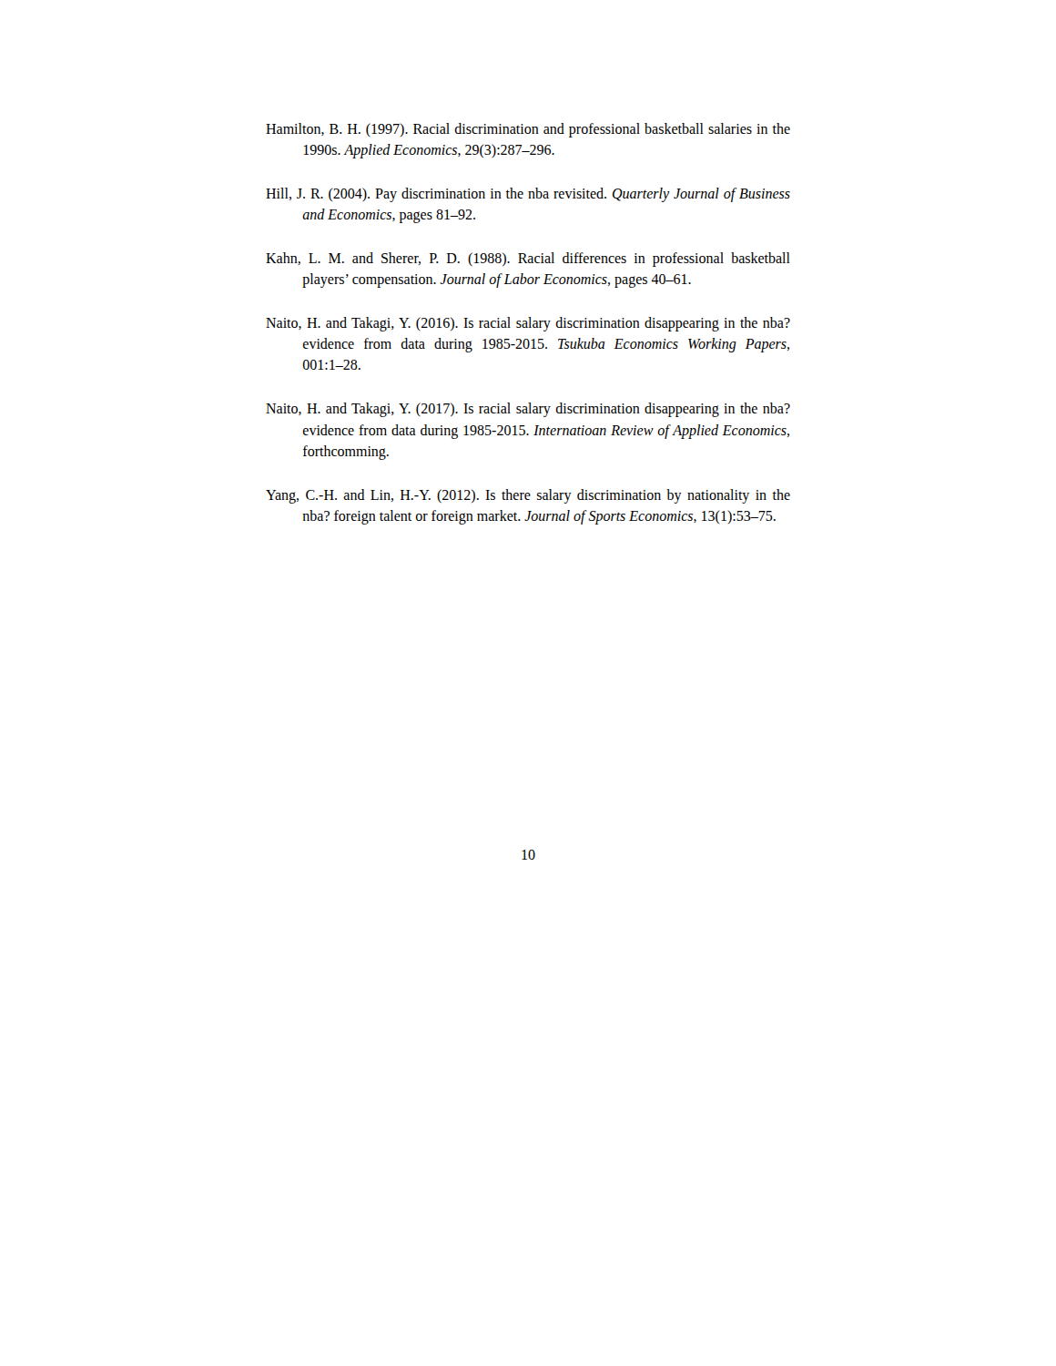Hamilton, B. H. (1997). Racial discrimination and professional basketball salaries in the 1990s. Applied Economics, 29(3):287–296.
Hill, J. R. (2004). Pay discrimination in the nba revisited. Quarterly Journal of Business and Economics, pages 81–92.
Kahn, L. M. and Sherer, P. D. (1988). Racial differences in professional basketball players’ compensation. Journal of Labor Economics, pages 40–61.
Naito, H. and Takagi, Y. (2016). Is racial salary discrimination disappearing in the nba? evidence from data during 1985-2015. Tsukuba Economics Working Papers, 001:1–28.
Naito, H. and Takagi, Y. (2017). Is racial salary discrimination disappearing in the nba? evidence from data during 1985-2015. Internatioan Review of Applied Economics, forthcomming.
Yang, C.-H. and Lin, H.-Y. (2012). Is there salary discrimination by nationality in the nba? foreign talent or foreign market. Journal of Sports Economics, 13(1):53–75.
10